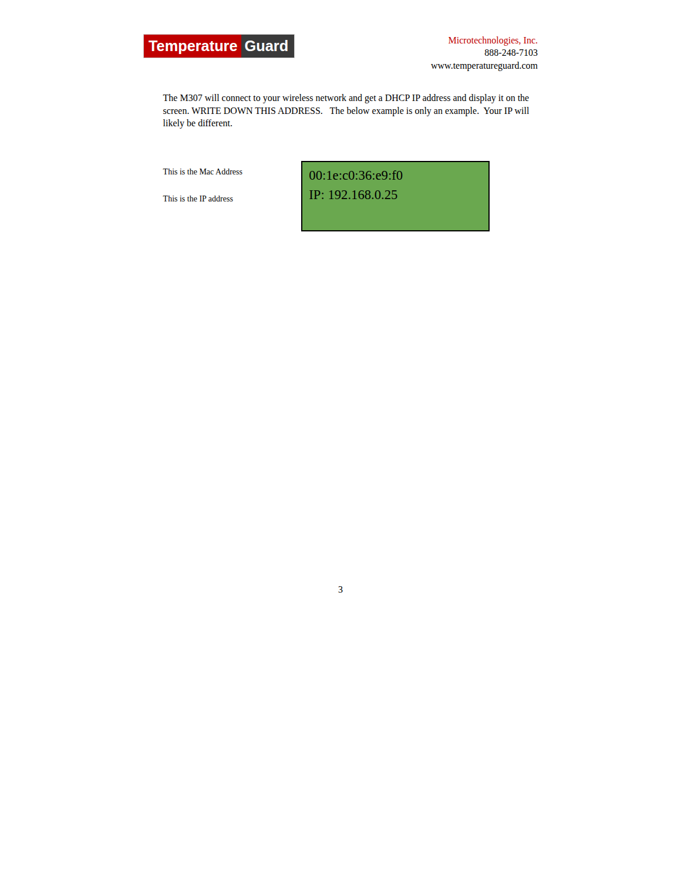Temperature Guard
Microtechnologies, Inc.
888-248-7103
www.temperatureguard.com
The M307 will connect to your wireless network and get a DHCP IP address and display it on the screen. WRITE DOWN THIS ADDRESS. The below example is only an example. Your IP will likely be different.
This is the Mac Address
This is the IP address
00:1e:c0:36:e9:f0
IP: 192.168.0.25
3